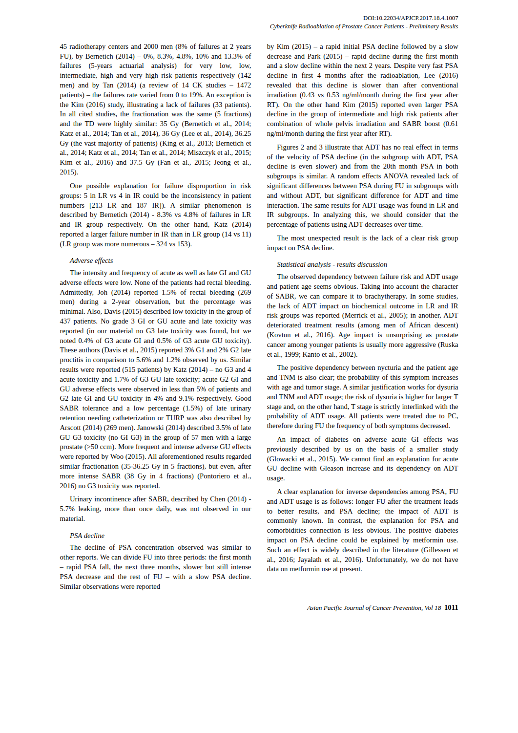DOI:10.22034/APJCP.2017.18.4.1007
Cyberknife Radioablation of Prostate Cancer Patients - Preliminary Results
45 radiotherapy centers and 2000 men (8% of failures at 2 years FU), by Bernetich (2014) – 0%, 8.3%, 4.8%, 10% and 13.3% of failures (5-years actuarial analysis) for very low, low, intermediate, high and very high risk patients respectively (142 men) and by Tan (2014) (a review of 14 CK studies – 1472 patients) – the failures rate varied from 0 to 19%. An exception is the Kim (2016) study, illustrating a lack of failures (33 patients). In all cited studies, the fractionation was the same (5 fractions) and the TD were highly similar: 35 Gy (Bernetich et al., 2014; Katz et al., 2014; Tan et al., 2014), 36 Gy (Lee et al., 2014), 36.25 Gy (the vast majority of patients) (King et al., 2013; Bernetich et al., 2014; Katz et al., 2014; Tan et al., 2014; Miszczyk et al., 2015; Kim et al., 2016) and 37.5 Gy (Fan et al., 2015; Jeong et al., 2015).
One possible explanation for failure disproportion in risk groups: 5 in LR vs 4 in IR could be the inconsistency in patient numbers [213 LR and 187 IR]). A similar phenomenon is described by Bernetich (2014) - 8.3% vs 4.8% of failures in LR and IR group respectively. On the other hand, Katz (2014) reported a larger failure number in IR than in LR group (14 vs 11) (LR group was more numerous – 324 vs 153).
Adverse effects
The intensity and frequency of acute as well as late GI and GU adverse effects were low. None of the patients had rectal bleeding. Admittedly, Joh (2014) reported 1.5% of rectal bleeding (269 men) during a 2-year observation, but the percentage was minimal. Also, Davis (2015) described low toxicity in the group of 437 patients. No grade 3 GI or GU acute and late toxicity was reported (in our material no G3 late toxicity was found, but we noted 0.4% of G3 acute GI and 0.5% of G3 acute GU toxicity). These authors (Davis et al., 2015) reported 3% G1 and 2% G2 late proctitis in comparison to 5.6% and 1.2% observed by us. Similar results were reported (515 patients) by Katz (2014) – no G3 and 4 acute toxicity and 1.7% of G3 GU late toxicity; acute G2 GI and GU adverse effects were observed in less than 5% of patients and G2 late GI and GU toxicity in 4% and 9.1% respectively. Good SABR tolerance and a low percentage (1.5%) of late urinary retention needing catheterization or TURP was also described by Arscott (2014) (269 men). Janowski (2014) described 3.5% of late GU G3 toxicity (no GI G3) in the group of 57 men with a large prostate (>50 ccm). More frequent and intense adverse GU effects were reported by Woo (2015). All aforementioned results regarded similar fractionation (35-36.25 Gy in 5 fractions), but even, after more intense SABR (38 Gy in 4 fractions) (Pontoriero et al., 2016) no G3 toxicity was reported.
Urinary incontinence after SABR, described by Chen (2014) - 5.7% leaking, more than once daily, was not observed in our material.
PSA decline
The decline of PSA concentration observed was similar to other reports. We can divide FU into three periods: the first month – rapid PSA fall, the next three months, slower but still intense PSA decrease and the rest of FU – with a slow PSA decline. Similar observations were reported
by Kim (2015) – a rapid initial PSA decline followed by a slow decrease and Park (2015) – rapid decline during the first month and a slow decline within the next 2 years. Despite very fast PSA decline in first 4 months after the radioablation, Lee (2016) revealed that this decline is slower than after conventional irradiation (0.43 vs 0.53 ng/ml/month during the first year after RT). On the other hand Kim (2015) reported even larger PSA decline in the group of intermediate and high risk patients after combination of whole pelvis irradiation and SABR boost (0.61 ng/ml/month during the first year after RT).
Figures 2 and 3 illustrate that ADT has no real effect in terms of the velocity of PSA decline (in the subgroup with ADT, PSA decline is even slower) and from the 20th month PSA in both subgroups is similar. A random effects ANOVA revealed lack of significant differences between PSA during FU in subgroups with and without ADT, but significant difference for ADT and time interaction. The same results for ADT usage was found in LR and IR subgroups. In analyzing this, we should consider that the percentage of patients using ADT decreases over time.
The most unexpected result is the lack of a clear risk group impact on PSA decline.
Statistical analysis - results discussion
The observed dependency between failure risk and ADT usage and patient age seems obvious. Taking into account the character of SABR, we can compare it to brachytherapy. In some studies, the lack of ADT impact on biochemical outcome in LR and IR risk groups was reported (Merrick et al., 2005); in another, ADT deteriorated treatment results (among men of African descent) (Kovtun et al., 2016). Age impact is unsurprising as prostate cancer among younger patients is usually more aggressive (Ruska et al., 1999; Kanto et al., 2002).
The positive dependency between nycturia and the patient age and TNM is also clear; the probability of this symptom increases with age and tumor stage. A similar justification works for dysuria and TNM and ADT usage; the risk of dysuria is higher for larger T stage and, on the other hand, T stage is strictly interlinked with the probability of ADT usage. All patients were treated due to PC, therefore during FU the frequency of both symptoms decreased.
An impact of diabetes on adverse acute GI effects was previously described by us on the basis of a smaller study (Glowacki et al., 2015). We cannot find an explanation for acute GU decline with Gleason increase and its dependency on ADT usage.
A clear explanation for inverse dependencies among PSA, FU and ADT usage is as follows: longer FU after the treatment leads to better results, and PSA decline; the impact of ADT is commonly known. In contrast, the explanation for PSA and comorbidities connection is less obvious. The positive diabetes impact on PSA decline could be explained by metformin use. Such an effect is widely described in the literature (Gillessen et al., 2016; Jayalath et al., 2016). Unfortunately, we do not have data on metformin use at present.
Asian Pacific Journal of Cancer Prevention, Vol 18 1011